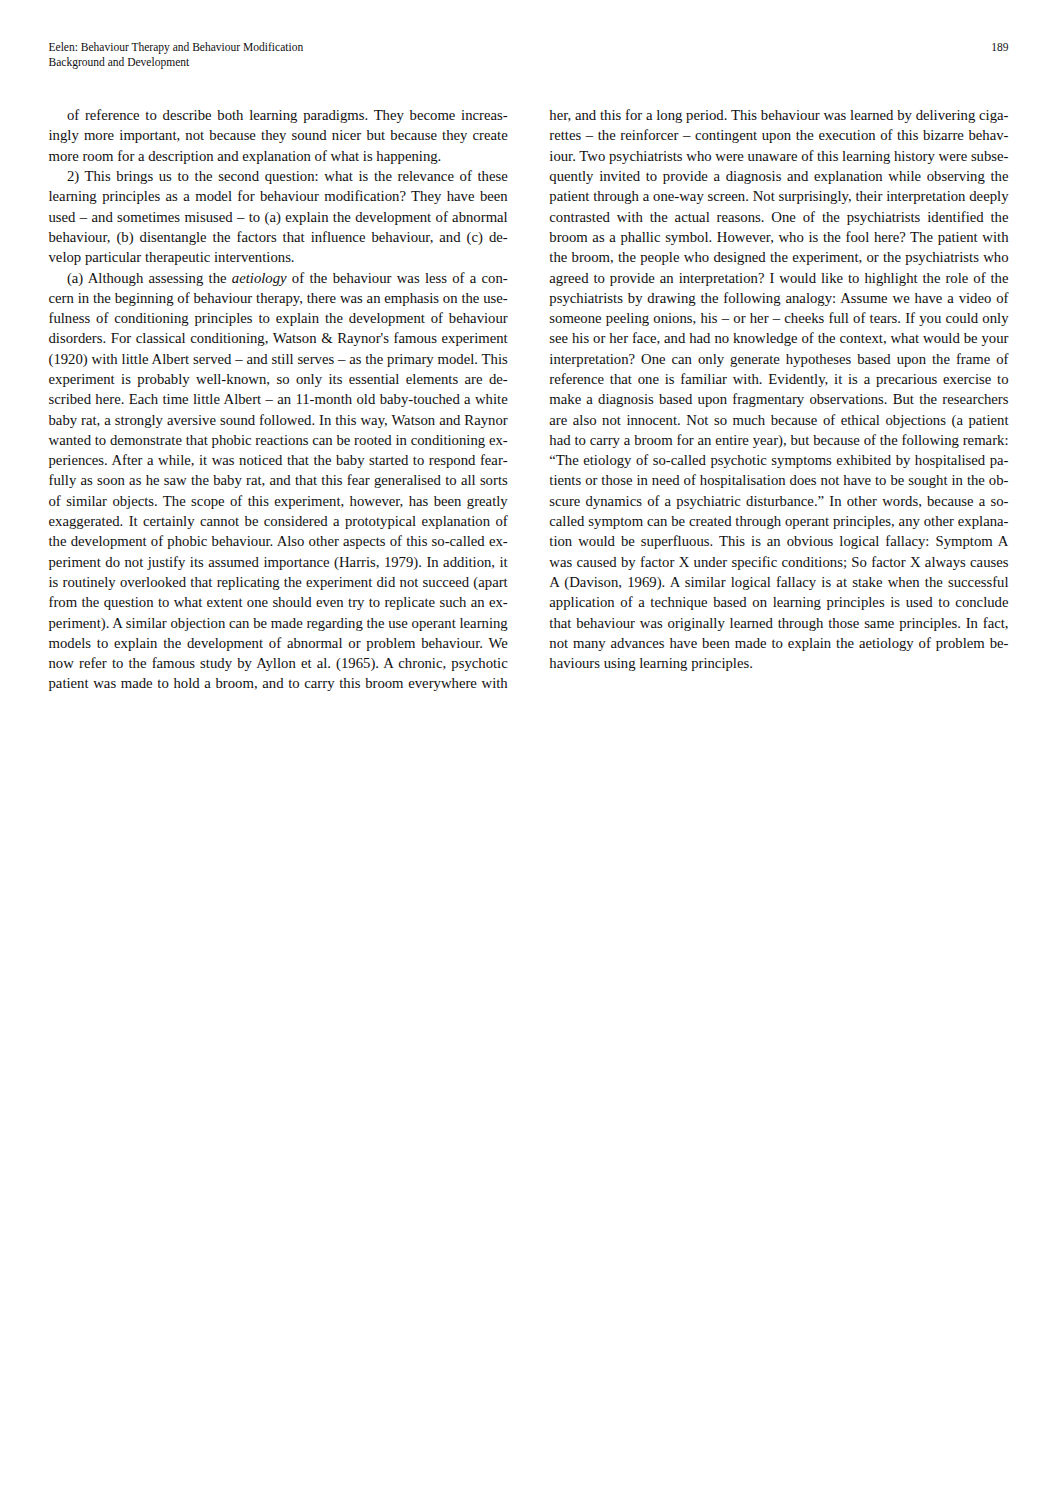Eelen: Behaviour Therapy and Behaviour Modification
Background and Development
189
of reference to describe both learning paradigms. They become increasingly more important, not because they sound nicer but because they create more room for a description and explanation of what is happening.
2) This brings us to the second question: what is the relevance of these learning principles as a model for behaviour modification? They have been used – and sometimes misused – to (a) explain the development of abnormal behaviour, (b) disentangle the factors that influence behaviour, and (c) develop particular therapeutic interventions.
(a) Although assessing the aetiology of the behaviour was less of a concern in the beginning of behaviour therapy, there was an emphasis on the usefulness of conditioning principles to explain the development of behaviour disorders. For classical conditioning, Watson & Raynor's famous experiment (1920) with little Albert served – and still serves – as the primary model. This experiment is probably well-known, so only its essential elements are described here. Each time little Albert – an 11-month old baby-touched a white baby rat, a strongly aversive sound followed. In this way, Watson and Raynor wanted to demonstrate that phobic reactions can be rooted in conditioning experiences. After a while, it was noticed that the baby started to respond fearfully as soon as he saw the baby rat, and that this fear generalised to all sorts of similar objects. The scope of this experiment, however, has been greatly exaggerated. It certainly cannot be considered a prototypical explanation of the development of phobic behaviour. Also other aspects of this so-called experiment do not justify its assumed importance (Harris, 1979). In addition, it is routinely overlooked that replicating the experiment did not succeed (apart from the question to what extent one should even try to replicate such an experiment). A similar objection can be made regarding the use operant learning models to explain the development of abnormal or problem behaviour. We now refer to the famous study by Ayllon et al. (1965). A chronic, psychotic patient was made to hold a broom, and to carry this broom everywhere with her, and this for a long period. This behaviour was learned by delivering cigarettes – the reinforcer – contingent upon the execution of this bizarre behaviour. Two psychiatrists who were unaware of this learning history were subsequently invited to provide a diagnosis and explanation while observing the patient through a one-way screen. Not surprisingly, their interpretation deeply contrasted with the actual reasons. One of the psychiatrists identified the broom as a phallic symbol. However, who is the fool here? The patient with the broom, the people who designed the experiment, or the psychiatrists who agreed to provide an interpretation? I would like to highlight the role of the psychiatrists by drawing the following analogy: Assume we have a video of someone peeling onions, his – or her – cheeks full of tears. If you could only see his or her face, and had no knowledge of the context, what would be your interpretation? One can only generate hypotheses based upon the frame of reference that one is familiar with. Evidently, it is a precarious exercise to make a diagnosis based upon fragmentary observations. But the researchers are also not innocent. Not so much because of ethical objections (a patient had to carry a broom for an entire year), but because of the following remark: “The etiology of so-called psychotic symptoms exhibited by hospitalised patients or those in need of hospitalisation does not have to be sought in the obscure dynamics of a psychiatric disturbance.” In other words, because a so-called symptom can be created through operant principles, any other explanation would be superfluous. This is an obvious logical fallacy: Symptom A was caused by factor X under specific conditions; So factor X always causes A (Davison, 1969). A similar logical fallacy is at stake when the successful application of a technique based on learning principles is used to conclude that behaviour was originally learned through those same principles. In fact, not many advances have been made to explain the aetiology of problem behaviours using learning principles.